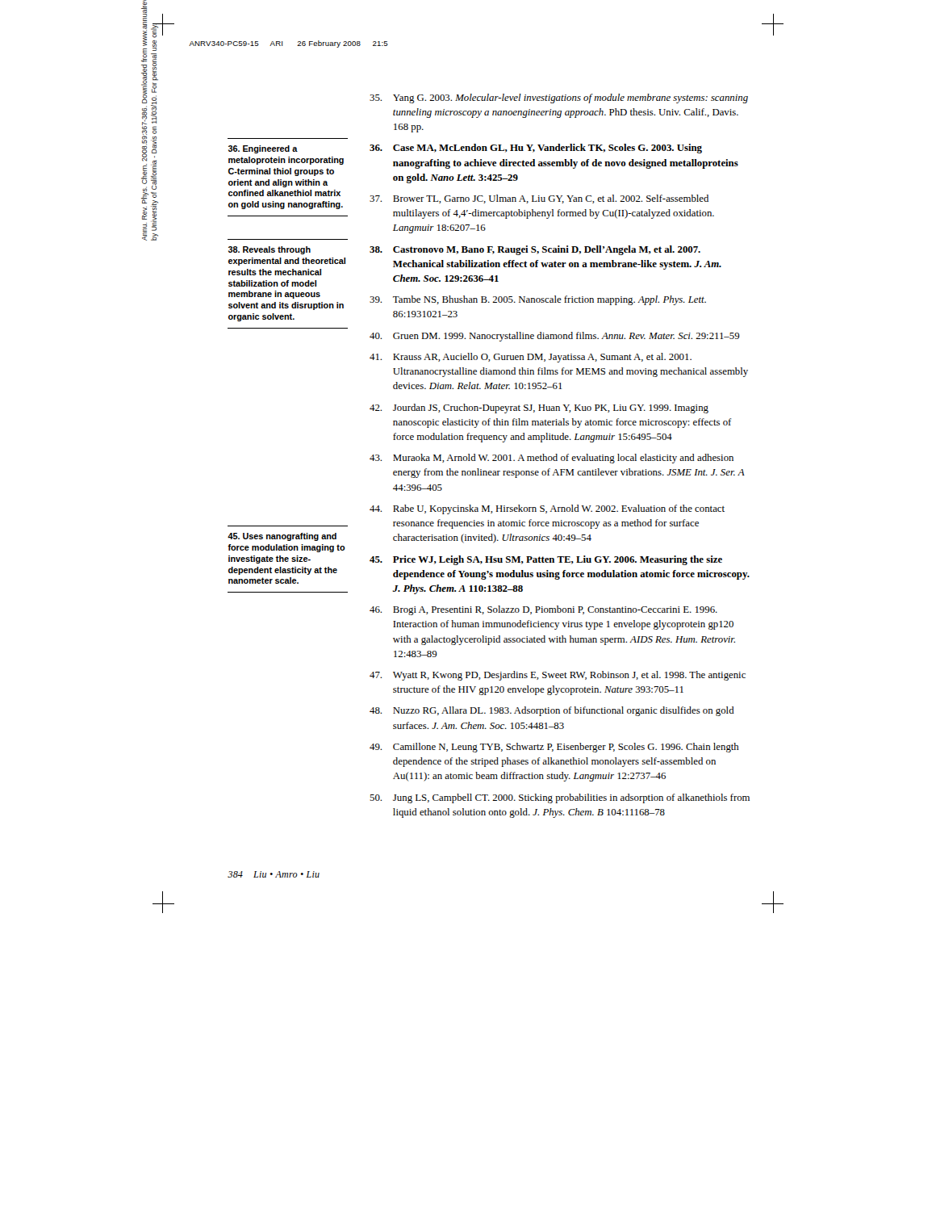ANRV340-PC59-15 ARI 26 February 2008 21:5
Annu. Rev. Phys. Chem. 2008.59:367-386. Downloaded from www.annualreviews.org
by University of California - Davis on 11/03/10. For personal use only.
36. Engineered a metaloprotein incorporating C-terminal thiol groups to orient and align within a confined alkanethiol matrix on gold using nanografting.
38. Reveals through experimental and theoretical results the mechanical stabilization of model membrane in aqueous solvent and its disruption in organic solvent.
45. Uses nanografting and force modulation imaging to investigate the size-dependent elasticity at the nanometer scale.
35. Yang G. 2003. Molecular-level investigations of module membrane systems: scanning tunneling microscopy a nanoengineering approach. PhD thesis. Univ. Calif., Davis. 168 pp.
36. Case MA, McLendon GL, Hu Y, Vanderlick TK, Scoles G. 2003. Using nanografting to achieve directed assembly of de novo designed metalloproteins on gold. Nano Lett. 3:425–29
37. Brower TL, Garno JC, Ulman A, Liu GY, Yan C, et al. 2002. Self-assembled multilayers of 4,4′-dimercaptobiphenyl formed by Cu(II)-catalyzed oxidation. Langmuir 18:6207–16
38. Castronovo M, Bano F, Raugei S, Scaini D, Dell’Angela M, et al. 2007. Mechanical stabilization effect of water on a membrane-like system. J. Am. Chem. Soc. 129:2636–41
39. Tambe NS, Bhushan B. 2005. Nanoscale friction mapping. Appl. Phys. Lett. 86:1931021–23
40. Gruen DM. 1999. Nanocrystalline diamond films. Annu. Rev. Mater. Sci. 29:211–59
41. Krauss AR, Auciello O, Guruen DM, Jayatissa A, Sumant A, et al. 2001. Ultrananocrystalline diamond thin films for MEMS and moving mechanical assembly devices. Diam. Relat. Mater. 10:1952–61
42. Jourdan JS, Cruchon-Dupeyrat SJ, Huan Y, Kuo PK, Liu GY. 1999. Imaging nanoscopic elasticity of thin film materials by atomic force microscopy: effects of force modulation frequency and amplitude. Langmuir 15:6495–504
43. Muraoka M, Arnold W. 2001. A method of evaluating local elasticity and adhesion energy from the nonlinear response of AFM cantilever vibrations. JSME Int. J. Ser. A 44:396–405
44. Rabe U, Kopycinska M, Hirsekorn S, Arnold W. 2002. Evaluation of the contact resonance frequencies in atomic force microscopy as a method for surface characterisation (invited). Ultrasonics 40:49–54
45. Price WJ, Leigh SA, Hsu SM, Patten TE, Liu GY. 2006. Measuring the size dependence of Young’s modulus using force modulation atomic force microscopy. J. Phys. Chem. A 110:1382–88
46. Brogi A, Presentini R, Solazzo D, Piomboni P, Constantino-Ceccarini E. 1996. Interaction of human immunodeficiency virus type 1 envelope glycoprotein gp120 with a galactoglycerolipid associated with human sperm. AIDS Res. Hum. Retrovir. 12:483–89
47. Wyatt R, Kwong PD, Desjardins E, Sweet RW, Robinson J, et al. 1998. The antigenic structure of the HIV gp120 envelope glycoprotein. Nature 393:705–11
48. Nuzzo RG, Allara DL. 1983. Adsorption of bifunctional organic disulfides on gold surfaces. J. Am. Chem. Soc. 105:4481–83
49. Camillone N, Leung TYB, Schwartz P, Eisenberger P, Scoles G. 1996. Chain length dependence of the striped phases of alkanethiol monolayers self-assembled on Au(111): an atomic beam diffraction study. Langmuir 12:2737–46
50. Jung LS, Campbell CT. 2000. Sticking probabilities in adsorption of alkanethiols from liquid ethanol solution onto gold. J. Phys. Chem. B 104:11168–78
384 Liu • Amro • Liu